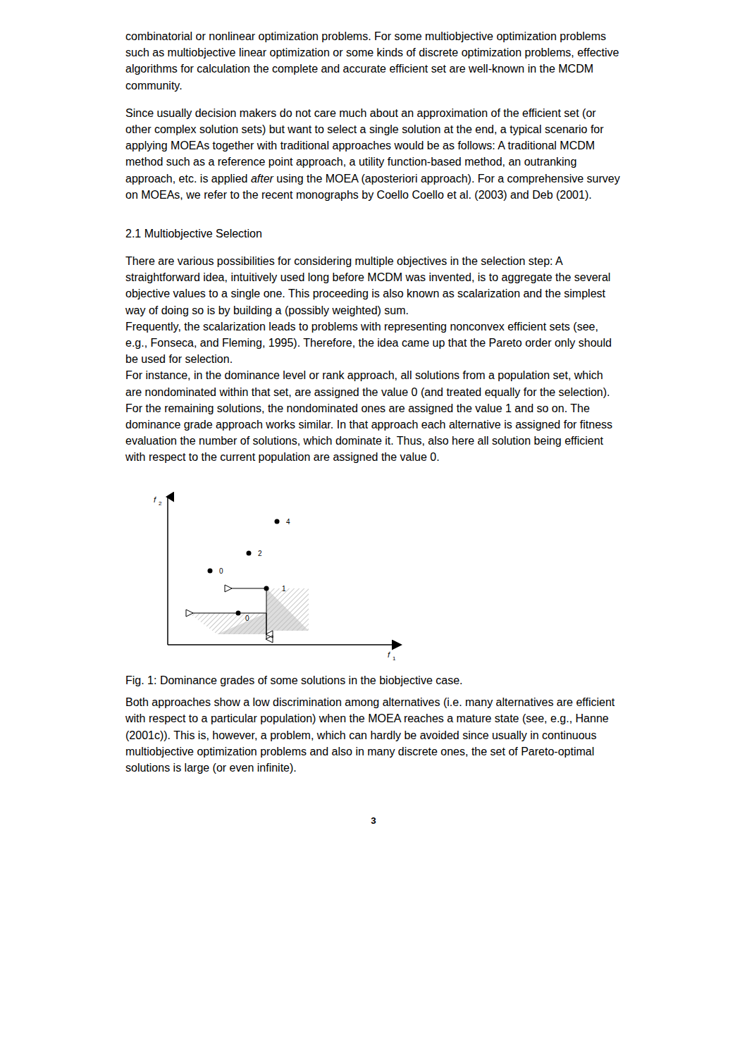combinatorial or nonlinear optimization problems. For some multiobjective optimization problems such as multiobjective linear optimization or some kinds of discrete optimization problems, effective algorithms for calculation the complete and accurate efficient set are well-known in the MCDM community.
Since usually decision makers do not care much about an approximation of the efficient set (or other complex solution sets) but want to select a single solution at the end, a typical scenario for applying MOEAs together with traditional approaches would be as follows: A traditional MCDM method such as a reference point approach, a utility function-based method, an outranking approach, etc. is applied after using the MOEA (aposteriori approach). For a comprehensive survey on MOEAs, we refer to the recent monographs by Coello Coello et al. (2003) and Deb (2001).
2.1 Multiobjective Selection
There are various possibilities for considering multiple objectives in the selection step: A straightforward idea, intuitively used long before MCDM was invented, is to aggregate the several objective values to a single one. This proceeding is also known as scalarization and the simplest way of doing so is by building a (possibly weighted) sum.
Frequently, the scalarization leads to problems with representing nonconvex efficient sets (see, e.g., Fonseca, and Fleming, 1995). Therefore, the idea came up that the Pareto order only should be used for selection.
For instance, in the dominance level or rank approach, all solutions from a population set, which are nondominated within that set, are assigned the value 0 (and treated equally for the selection). For the remaining solutions, the nondominated ones are assigned the value 1 and so on. The dominance grade approach works similar. In that approach each alternative is assigned for fitness evaluation the number of solutions, which dominate it. Thus, also here all solution being efficient with respect to the current population are assigned the value 0.
f 2 f 1 4 2 0 1 0
Fig. 1: Dominance grades of some solutions in the biobjective case.
Both approaches show a low discrimination among alternatives (i.e. many alternatives are efficient with respect to a particular population) when the MOEA reaches a mature state (see, e.g., Hanne (2001c)). This is, however, a problem, which can hardly be avoided since usually in continuous multiobjective optimization problems and also in many discrete ones, the set of Pareto-optimal solutions is large (or even infinite).
3